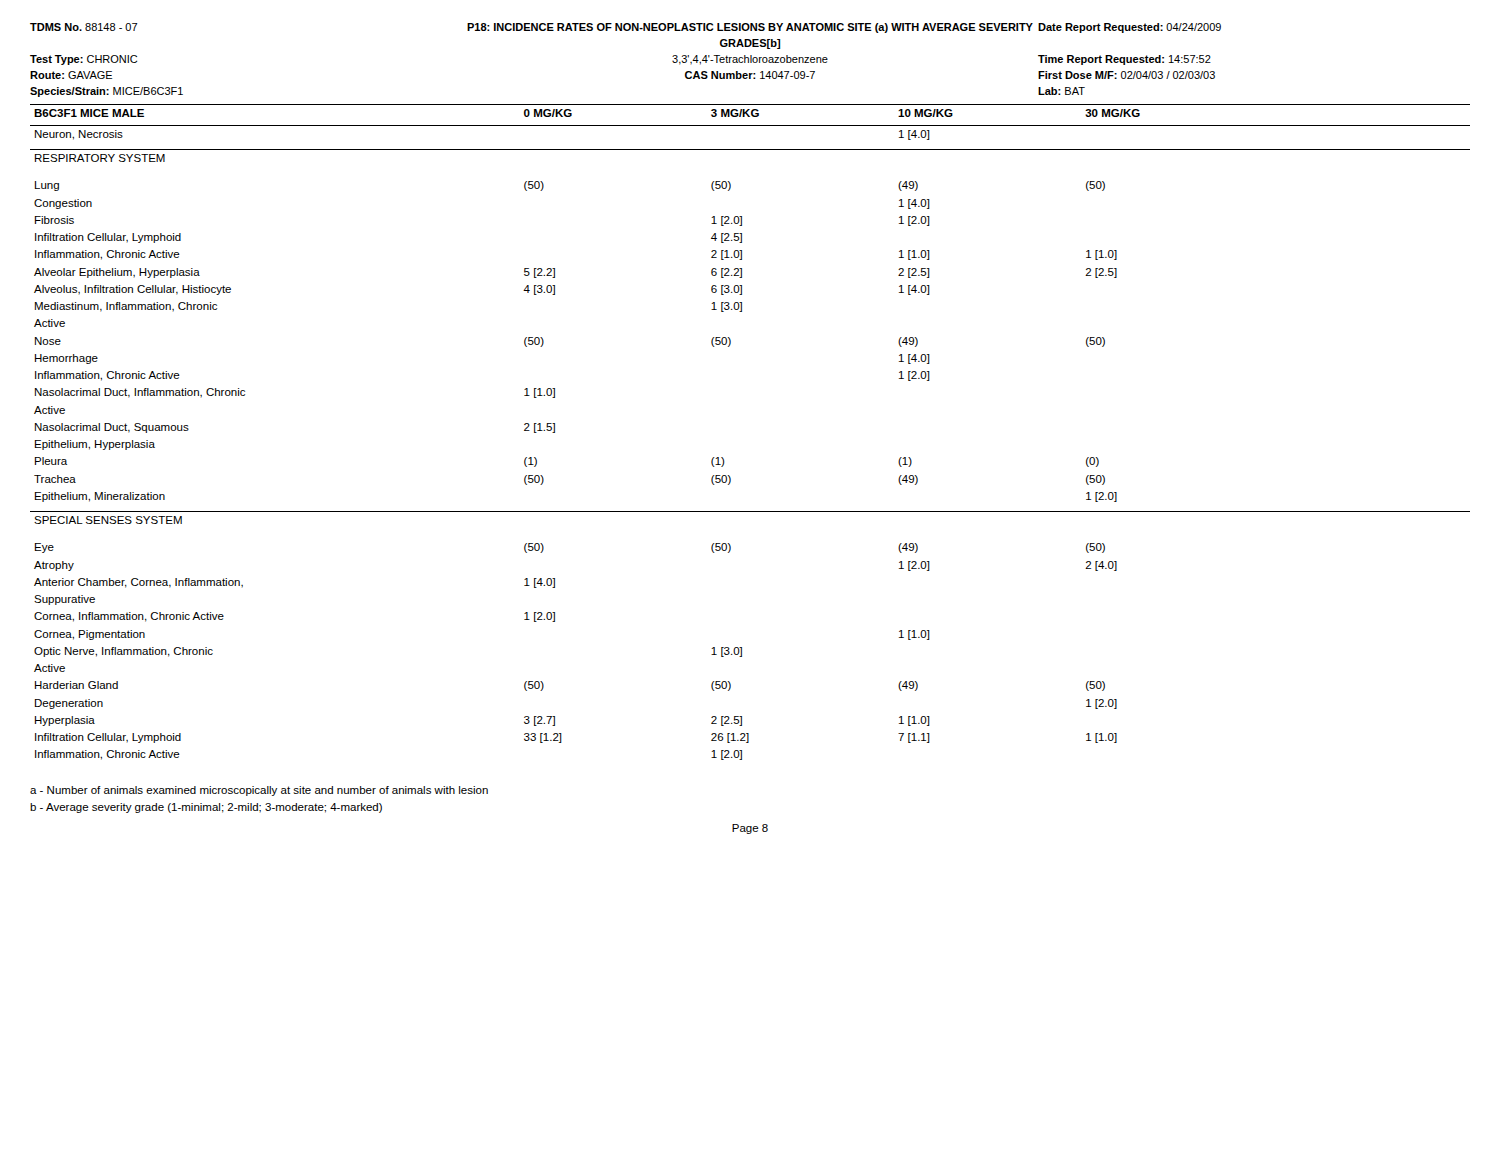| TDMS No. 88148 - 07 | P18: INCIDENCE RATES OF NON-NEOPLASTIC LESIONS BY ANATOMIC SITE (a) WITH AVERAGE SEVERITY GRADES[b] | Date Report Requested: 04/24/2009 |
| Test Type: CHRONIC | 3,3',4,4'-Tetrachloroazobenzene | Time Report Requested: 14:57:52 |
| Route: GAVAGE | CAS Number: 14047-09-7 | First Dose M/F: 02/04/03 / 02/03/03 |
| Species/Strain: MICE/B6C3F1 | | Lab: BAT |
| B6C3F1 MICE MALE | 0 MG/KG | 3 MG/KG | 10 MG/KG | 30 MG/KG | |
| --- | --- | --- | --- | --- | --- |
| Neuron, Necrosis | | | 1 [4.0] | | |
| RESPIRATORY SYSTEM | | | | | |
| Lung | (50) | (50) | (49) | (50) | |
| Congestion | | | 1 [4.0] | | |
| Fibrosis | | 1 [2.0] | 1 [2.0] | | |
| Infiltration Cellular, Lymphoid | | 4 [2.5] | | | |
| Inflammation, Chronic Active | | 2 [1.0] | 1 [1.0] | 1 [1.0] | |
| Alveolar Epithelium, Hyperplasia | 5 [2.2] | 6 [2.2] | 2 [2.5] | 2 [2.5] | |
| Alveolus, Infiltration Cellular, Histiocyte | 4 [3.0] | 6 [3.0] | 1 [4.0] | | |
| Mediastinum, Inflammation, Chronic Active | | 1 [3.0] | | | |
| Nose | (50) | (50) | (49) | (50) | |
| Hemorrhage | | | 1 [4.0] | | |
| Inflammation, Chronic Active | | | 1 [2.0] | | |
| Nasolacrimal Duct, Inflammation, Chronic Active | 1 [1.0] | | | | |
| Nasolacrimal Duct, Squamous Epithelium, Hyperplasia | 2 [1.5] | | | | |
| Pleura | (1) | (1) | (1) | (0) | |
| Trachea | (50) | (50) | (49) | (50) | |
| Epithelium, Mineralization | | | | 1 [2.0] | |
| SPECIAL SENSES SYSTEM | | | | | |
| Eye | (50) | (50) | (49) | (50) | |
| Atrophy | | | 1 [2.0] | 2 [4.0] | |
| Anterior Chamber, Cornea, Inflammation, Suppurative | 1 [4.0] | | | | |
| Cornea, Inflammation, Chronic Active | 1 [2.0] | | | | |
| Cornea, Pigmentation | | | 1 [1.0] | | |
| Optic Nerve, Inflammation, Chronic Active | | 1 [3.0] | | | |
| Harderian Gland | (50) | (50) | (49) | (50) | |
| Degeneration | | | | 1 [2.0] | |
| Hyperplasia | 3 [2.7] | 2 [2.5] | 1 [1.0] | | |
| Infiltration Cellular, Lymphoid | 33 [1.2] | 26 [1.2] | 7 [1.1] | 1 [1.0] | |
| Inflammation, Chronic Active | | 1 [2.0] | | | |
a - Number of animals examined microscopically at site and number of animals with lesion
b - Average severity grade (1-minimal; 2-mild; 3-moderate; 4-marked)
Page 8